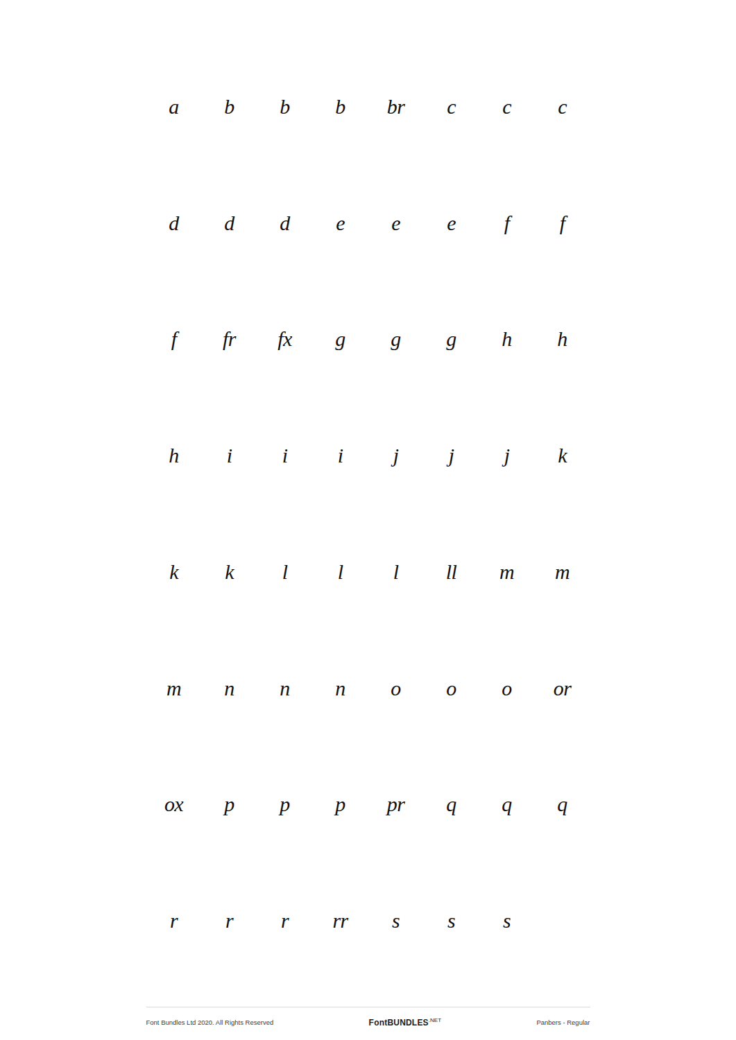a
b
b
b
br
c
c
c
d
d
d
e
e
e
f
f
f
fr
fx
g
g
g
h
h
h
i
i
i
j
j
j
k
k
k
l
l
l
ll
m
m
m
n
n
n
o
o
o
or
ox
p
p
p
pr
q
q
q
r
r
r
rr
s
s
s
Font Bundles Ltd 2020. All Rights Reserved
FontBUNDLES.NET
Panbers - Regular